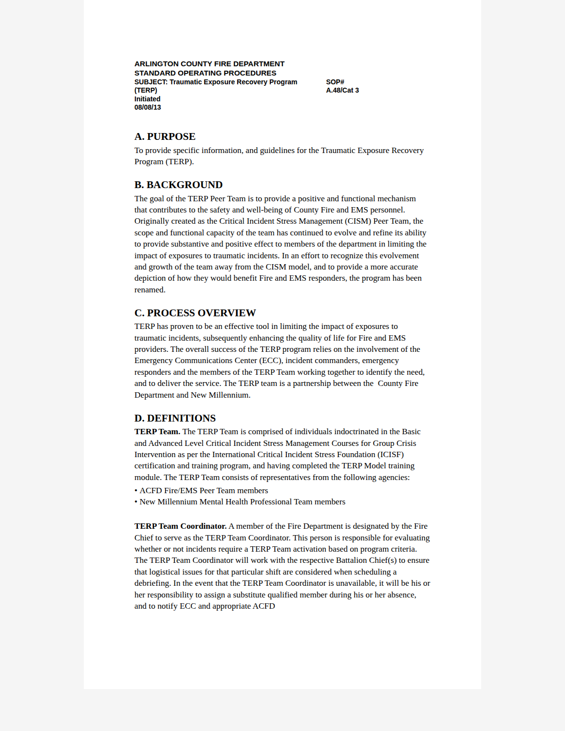ARLINGTON COUNTY FIRE DEPARTMENT
STANDARD OPERATING PROCEDURES
SUBJECT: Traumatic Exposure Recovery Program
(TERP)
Initiated
08/08/13
SOP#
A.48/Cat 3
A. PURPOSE
To provide specific information, and guidelines for the Traumatic Exposure Recovery Program (TERP).
B. BACKGROUND
The goal of the TERP Peer Team is to provide a positive and functional mechanism that contributes to the safety and well-being of County Fire and EMS personnel. Originally created as the Critical Incident Stress Management (CISM) Peer Team, the scope and functional capacity of the team has continued to evolve and refine its ability to provide substantive and positive effect to members of the department in limiting the impact of exposures to traumatic incidents. In an effort to recognize this evolvement and growth of the team away from the CISM model, and to provide a more accurate depiction of how they would benefit Fire and EMS responders, the program has been renamed.
C. PROCESS OVERVIEW
TERP has proven to be an effective tool in limiting the impact of exposures to traumatic incidents, subsequently enhancing the quality of life for Fire and EMS providers. The overall success of the TERP program relies on the involvement of the Emergency Communications Center (ECC), incident commanders, emergency responders and the members of the TERP Team working together to identify the need, and to deliver the service. The TERP team is a partnership between the County Fire Department and New Millennium.
D. DEFINITIONS
TERP Team. The TERP Team is comprised of individuals indoctrinated in the Basic and Advanced Level Critical Incident Stress Management Courses for Group Crisis Intervention as per the International Critical Incident Stress Foundation (ICISF) certification and training program, and having completed the TERP Model training module. The TERP Team consists of representatives from the following agencies:
ACFD Fire/EMS Peer Team members
New Millennium Mental Health Professional Team members
TERP Team Coordinator. A member of the Fire Department is designated by the Fire Chief to serve as the TERP Team Coordinator. This person is responsible for evaluating whether or not incidents require a TERP Team activation based on program criteria. The TERP Team Coordinator will work with the respective Battalion Chief(s) to ensure that logistical issues for that particular shift are considered when scheduling a debriefing. In the event that the TERP Team Coordinator is unavailable, it will be his or her responsibility to assign a substitute qualified member during his or her absence, and to notify ECC and appropriate ACFD